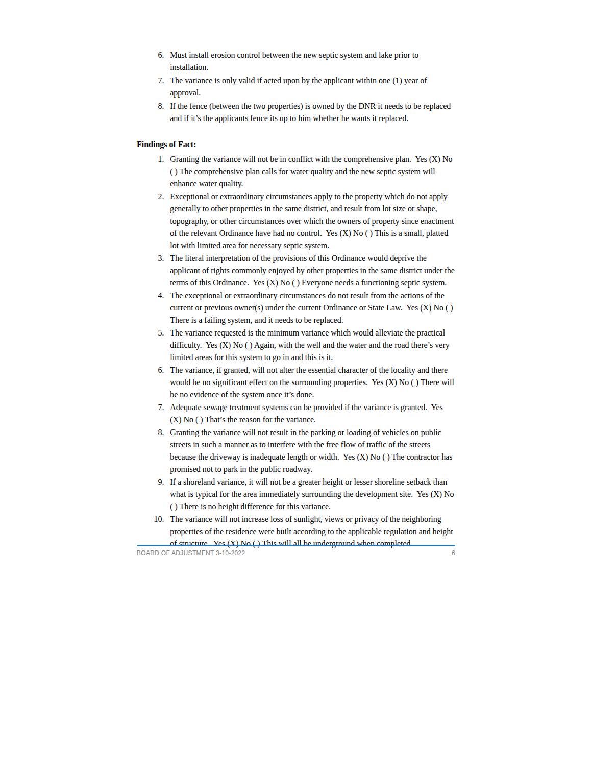Must install erosion control between the new septic system and lake prior to installation.
The variance is only valid if acted upon by the applicant within one (1) year of approval.
If the fence (between the two properties) is owned by the DNR it needs to be replaced and if it’s the applicants fence its up to him whether he wants it replaced.
Findings of Fact:
Granting the variance will not be in conflict with the comprehensive plan. Yes (X) No ( ) The comprehensive plan calls for water quality and the new septic system will enhance water quality.
Exceptional or extraordinary circumstances apply to the property which do not apply generally to other properties in the same district, and result from lot size or shape, topography, or other circumstances over which the owners of property since enactment of the relevant Ordinance have had no control. Yes (X) No ( ) This is a small, platted lot with limited area for necessary septic system.
The literal interpretation of the provisions of this Ordinance would deprive the applicant of rights commonly enjoyed by other properties in the same district under the terms of this Ordinance. Yes (X) No ( ) Everyone needs a functioning septic system.
The exceptional or extraordinary circumstances do not result from the actions of the current or previous owner(s) under the current Ordinance or State Law. Yes (X) No ( ) There is a failing system, and it needs to be replaced.
The variance requested is the minimum variance which would alleviate the practical difficulty. Yes (X) No ( ) Again, with the well and the water and the road there’s very limited areas for this system to go in and this is it.
The variance, if granted, will not alter the essential character of the locality and there would be no significant effect on the surrounding properties. Yes (X) No ( ) There will be no evidence of the system once it’s done.
Adequate sewage treatment systems can be provided if the variance is granted. Yes (X) No ( ) That’s the reason for the variance.
Granting the variance will not result in the parking or loading of vehicles on public streets in such a manner as to interfere with the free flow of traffic of the streets because the driveway is inadequate length or width. Yes (X) No ( ) The contractor has promised not to park in the public roadway.
If a shoreland variance, it will not be a greater height or lesser shoreline setback than what is typical for the area immediately surrounding the development site. Yes (X) No ( ) There is no height difference for this variance.
The variance will not increase loss of sunlight, views or privacy of the neighboring properties of the residence were built according to the applicable regulation and height of structure. Yes (X) No ( ) This will all be underground when completed.
BOARD OF ADJUSTMENT 3-10-2022 6